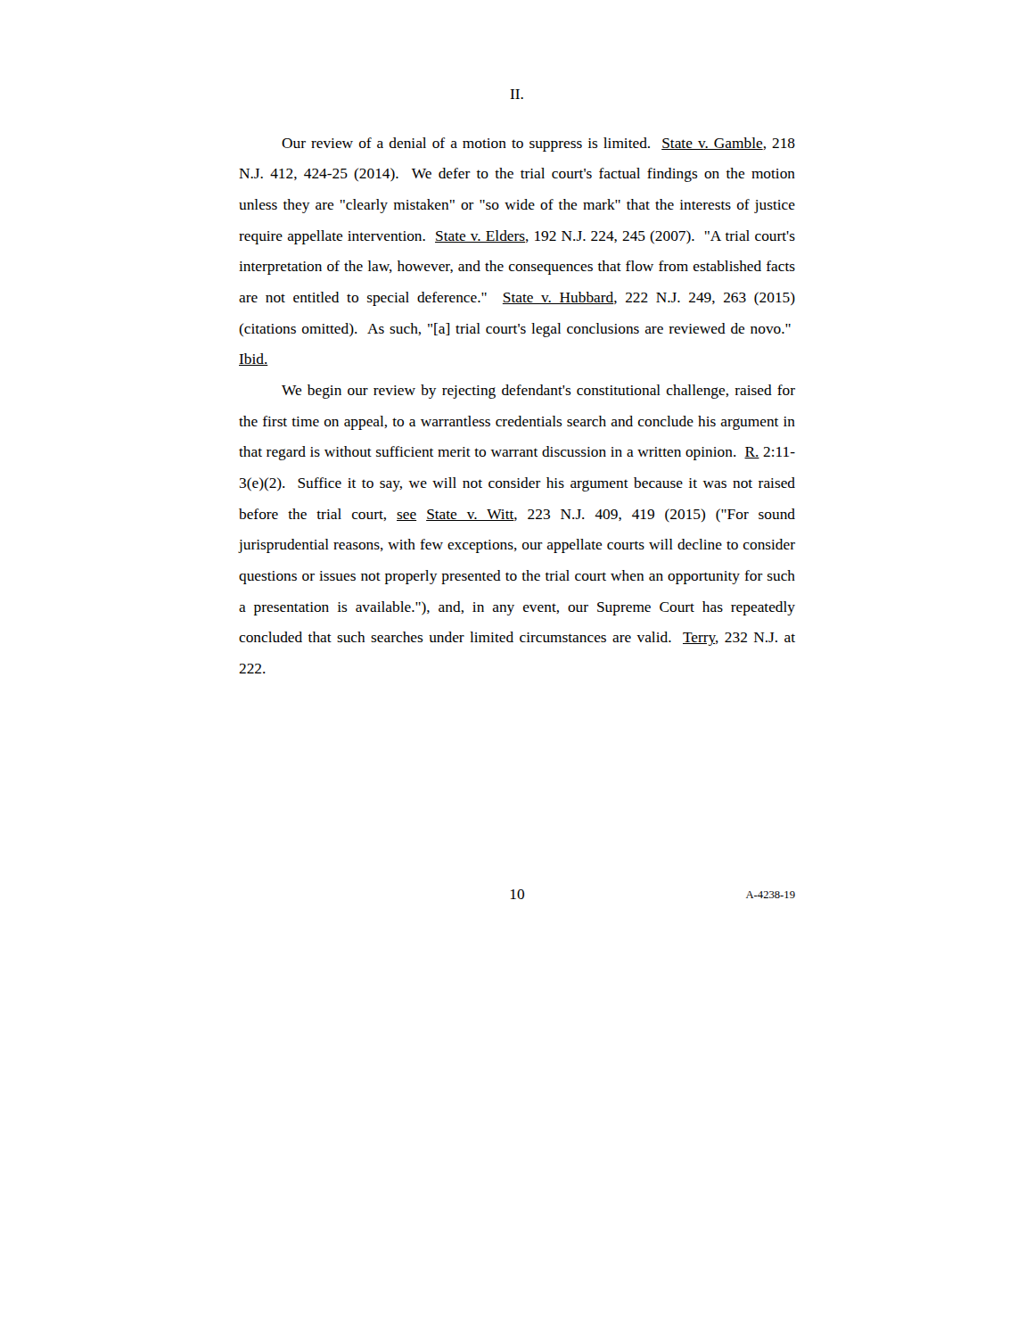II.
Our review of a denial of a motion to suppress is limited. State v. Gamble, 218 N.J. 412, 424-25 (2014). We defer to the trial court's factual findings on the motion unless they are "clearly mistaken" or "so wide of the mark" that the interests of justice require appellate intervention. State v. Elders, 192 N.J. 224, 245 (2007). "A trial court's interpretation of the law, however, and the consequences that flow from established facts are not entitled to special deference." State v. Hubbard, 222 N.J. 249, 263 (2015) (citations omitted). As such, "[a] trial court's legal conclusions are reviewed de novo." Ibid.
We begin our review by rejecting defendant's constitutional challenge, raised for the first time on appeal, to a warrantless credentials search and conclude his argument in that regard is without sufficient merit to warrant discussion in a written opinion. R. 2:11-3(e)(2). Suffice it to say, we will not consider his argument because it was not raised before the trial court, see State v. Witt, 223 N.J. 409, 419 (2015) ("For sound jurisprudential reasons, with few exceptions, our appellate courts will decline to consider questions or issues not properly presented to the trial court when an opportunity for such a presentation is available."), and, in any event, our Supreme Court has repeatedly concluded that such searches under limited circumstances are valid. Terry, 232 N.J. at 222.
10
A-4238-19